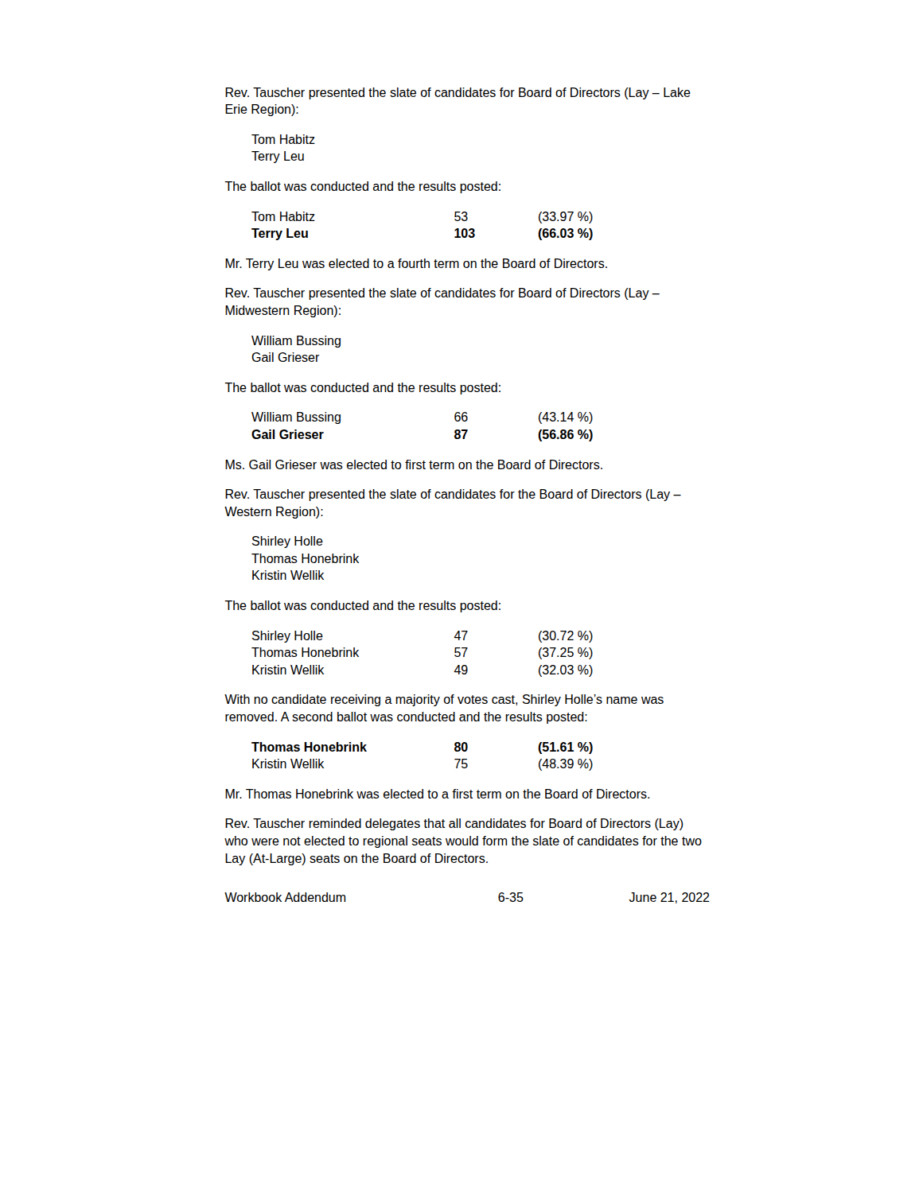Rev. Tauscher presented the slate of candidates for Board of Directors (Lay – Lake Erie Region):
Tom Habitz
Terry Leu
The ballot was conducted and the results posted:
| Tom Habitz | 53 | (33.97 %) |
| Terry Leu | 103 | (66.03 %) |
Mr. Terry Leu was elected to a fourth term on the Board of Directors.
Rev. Tauscher presented the slate of candidates for Board of Directors (Lay – Midwestern Region):
William Bussing
Gail Grieser
The ballot was conducted and the results posted:
| William Bussing | 66 | (43.14 %) |
| Gail Grieser | 87 | (56.86 %) |
Ms. Gail Grieser was elected to first term on the Board of Directors.
Rev. Tauscher presented the slate of candidates for the Board of Directors (Lay – Western Region):
Shirley Holle
Thomas Honebrink
Kristin Wellik
The ballot was conducted and the results posted:
| Shirley Holle | 47 | (30.72 %) |
| Thomas Honebrink | 57 | (37.25 %) |
| Kristin Wellik | 49 | (32.03 %) |
With no candidate receiving a majority of votes cast, Shirley Holle’s name was removed. A second ballot was conducted and the results posted:
| Thomas Honebrink | 80 | (51.61 %) |
| Kristin Wellik | 75 | (48.39 %) |
Mr. Thomas Honebrink was elected to a first term on the Board of Directors.
Rev. Tauscher reminded delegates that all candidates for Board of Directors (Lay) who were not elected to regional seats would form the slate of candidates for the two Lay (At-Large) seats on the Board of Directors.
| Workbook Addendum | 6-35 | June 21, 2022 |